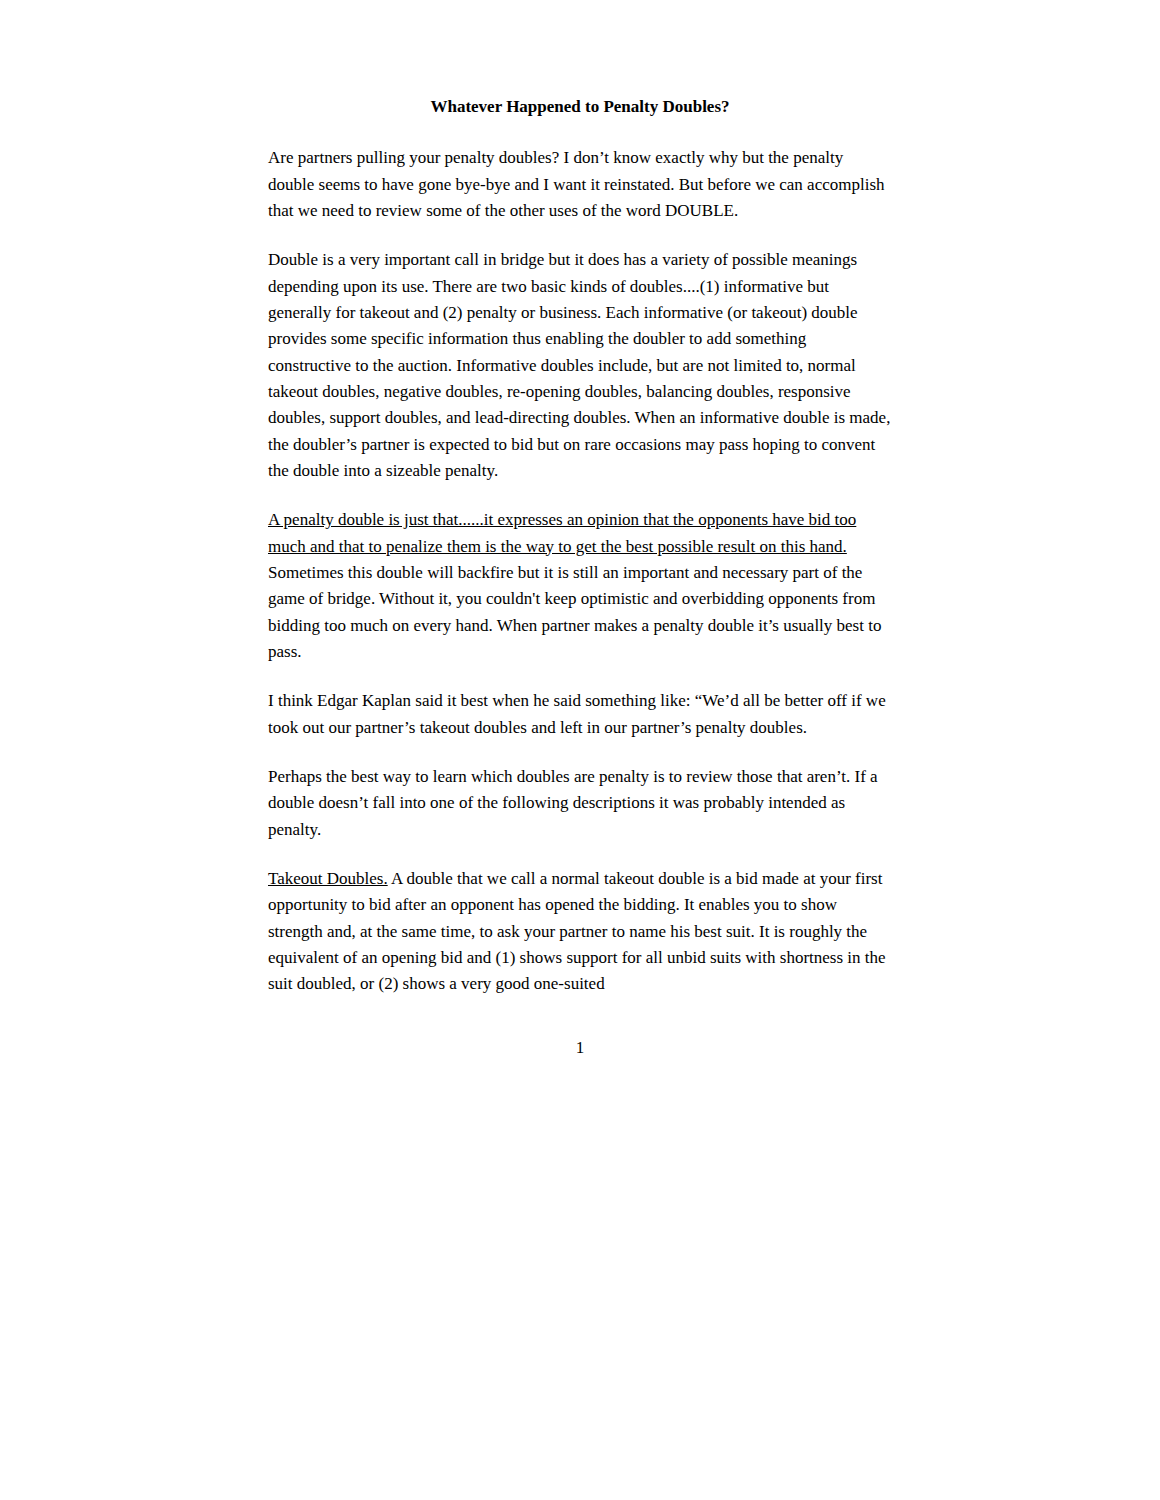Whatever Happened to Penalty Doubles?
Are partners pulling your penalty doubles? I don’t know exactly why but the penalty double seems to have gone bye-bye and I want it reinstated. But before we can accomplish that we need to review some of the other uses of the word DOUBLE.
Double is a very important call in bridge but it does has a variety of possible meanings depending upon its use. There are two basic kinds of doubles....(1) informative but generally for takeout and (2) penalty or business. Each informative (or takeout) double provides some specific information thus enabling the doubler to add something constructive to the auction. Informative doubles include, but are not limited to, normal takeout doubles, negative doubles, re-opening doubles, balancing doubles, responsive doubles, support doubles, and lead-directing doubles. When an informative double is made, the doubler’s partner is expected to bid but on rare occasions may pass hoping to convent the double into a sizeable penalty.
A penalty double is just that......it expresses an opinion that the opponents have bid too much and that to penalize them is the way to get the best possible result on this hand. Sometimes this double will backfire but it is still an important and necessary part of the game of bridge. Without it, you couldn't keep optimistic and overbidding opponents from bidding too much on every hand. When partner makes a penalty double it’s usually best to pass.
I think Edgar Kaplan said it best when he said something like: “We’d all be better off if we took out our partner’s takeout doubles and left in our partner’s penalty doubles.
Perhaps the best way to learn which doubles are penalty is to review those that aren’t. If a double doesn’t fall into one of the following descriptions it was probably intended as penalty.
Takeout Doubles. A double that we call a normal takeout double is a bid made at your first opportunity to bid after an opponent has opened the bidding. It enables you to show strength and, at the same time, to ask your partner to name his best suit. It is roughly the equivalent of an opening bid and (1) shows support for all unbid suits with shortness in the suit doubled, or (2) shows a very good one-suited
1